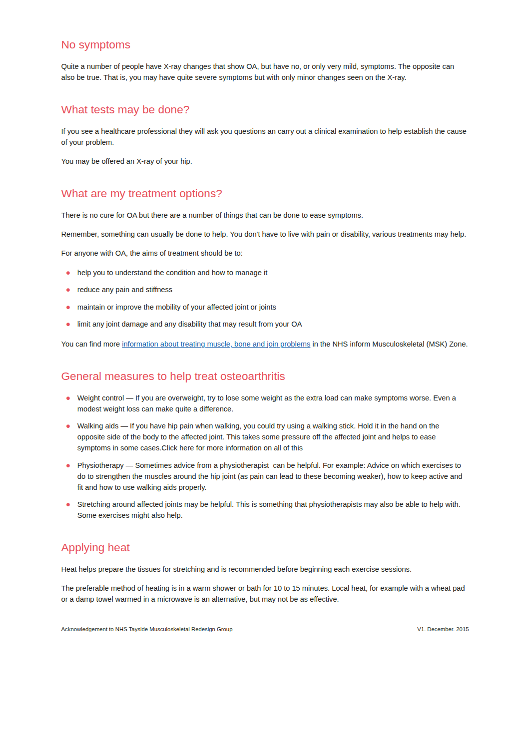No symptoms
Quite a number of people have X-ray changes that show OA, but have no, or only very mild, symptoms. The opposite can also be true. That is, you may have quite severe symptoms but with only minor changes seen on the X-ray.
What tests may be done?
If you see a healthcare professional they will ask you questions an carry out a clinical examination to help establish the cause of your problem.
You may be offered an X-ray of your hip.
What are my treatment options?
There is no cure for OA but there are a number of things that can be done to ease symptoms.
Remember, something can usually be done to help. You don't have to live with pain or disability, various treatments may help.
For anyone with OA, the aims of treatment should be to:
help you to understand the condition and how to manage it
reduce any pain and stiffness
maintain or improve the mobility of your affected joint or joints
limit any joint damage and any disability that may result from your OA
You can find more information about treating muscle, bone and join problems in the NHS inform Musculoskeletal (MSK) Zone.
General measures to help treat osteoarthritis
Weight control — If you are overweight, try to lose some weight as the extra load can make symptoms worse. Even a modest weight loss can make quite a difference.
Walking aids — If you have hip pain when walking, you could try using a walking stick. Hold it in the hand on the opposite side of the body to the affected joint. This takes some pressure off the affected joint and helps to ease symptoms in some cases.Click here for more information on all of this
Physiotherapy — Sometimes advice from a physiotherapist can be helpful. For example: Advice on which exercises to do to strengthen the muscles around the hip joint (as pain can lead to these becoming weaker), how to keep active and fit and how to use walking aids properly.
Stretching around affected joints may be helpful. This is something that physiotherapists may also be able to help with. Some exercises might also help.
Applying heat
Heat helps prepare the tissues for stretching and is recommended before beginning each exercise sessions.
The preferable method of heating is in a warm shower or bath for 10 to 15 minutes. Local heat, for example with a wheat pad or a damp towel warmed in a microwave is an alternative, but may not be as effective.
Acknowledgement to NHS Tayside Musculoskeletal Redesign Group V1. December. 2015